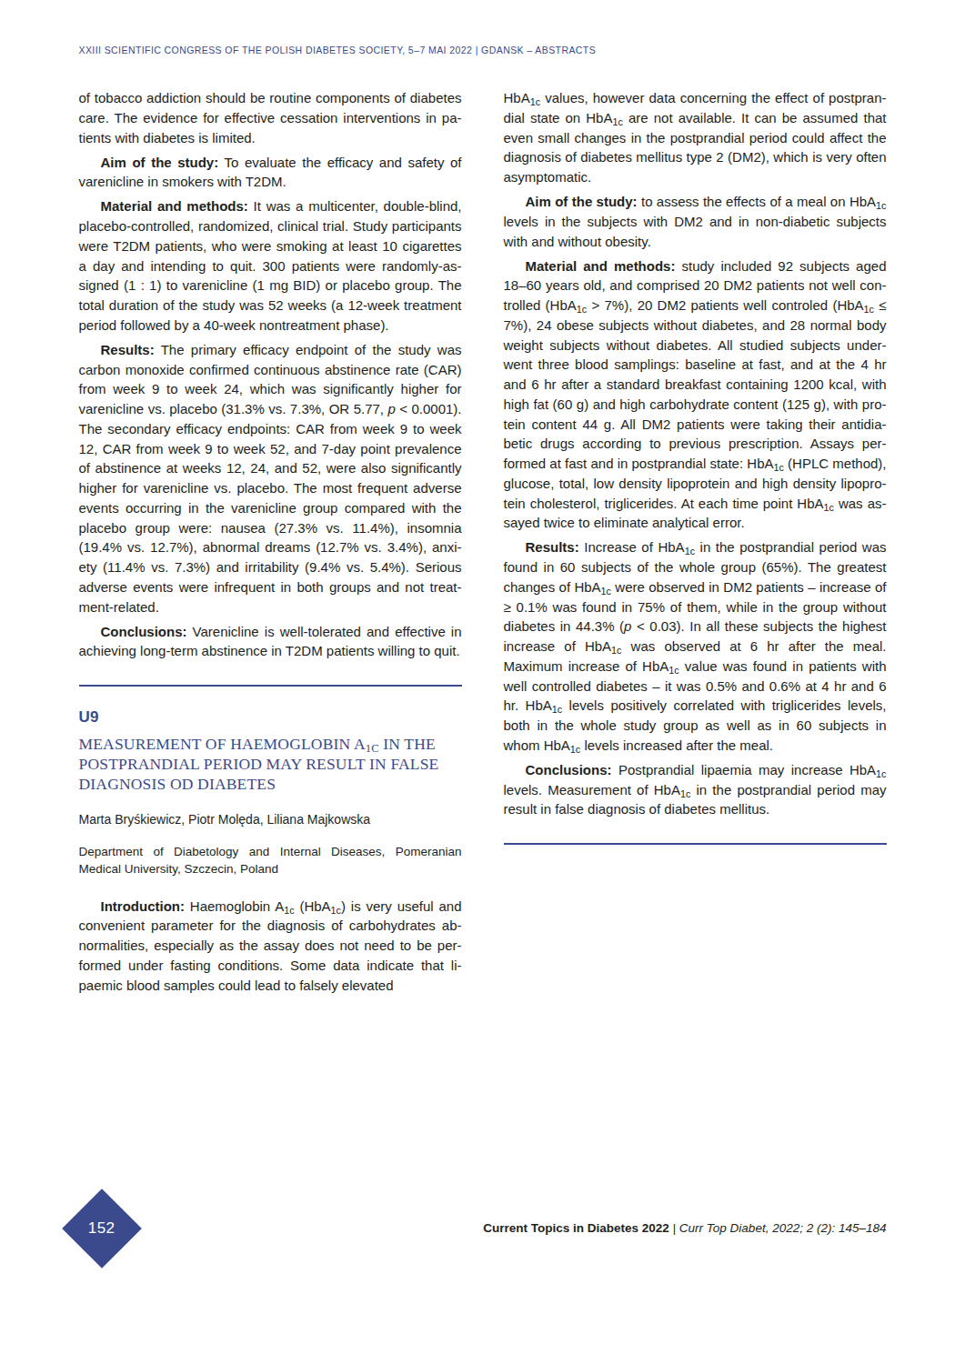XXIII Scientific Congress of the Polish Diabetes Society, 5–7 Mai 2022 | Gdansk – Abstracts
of tobacco addiction should be routine components of diabetes care. The evidence for effective cessation interventions in patients with diabetes is limited.
Aim of the study: To evaluate the efficacy and safety of varenicline in smokers with T2DM.
Material and methods: It was a multicenter, double-blind, placebo-controlled, randomized, clinical trial. Study participants were T2DM patients, who were smoking at least 10 cigarettes a day and intending to quit. 300 patients were randomly-assigned (1 : 1) to varenicline (1 mg BID) or placebo group. The total duration of the study was 52 weeks (a 12-week treatment period followed by a 40-week nontreatment phase).
Results: The primary efficacy endpoint of the study was carbon monoxide confirmed continuous abstinence rate (CAR) from week 9 to week 24, which was significantly higher for varenicline vs. placebo (31.3% vs. 7.3%, OR 5.77, p < 0.0001). The secondary efficacy endpoints: CAR from week 9 to week 12, CAR from week 9 to week 52, and 7-day point prevalence of abstinence at weeks 12, 24, and 52, were also significantly higher for varenicline vs. placebo. The most frequent adverse events occurring in the varenicline group compared with the placebo group were: nausea (27.3% vs. 11.4%), insomnia (19.4% vs. 12.7%), abnormal dreams (12.7% vs. 3.4%), anxiety (11.4% vs. 7.3%) and irritability (9.4% vs. 5.4%). Serious adverse events were infrequent in both groups and not treatment-related.
Conclusions: Varenicline is well-tolerated and effective in achieving long-term abstinence in T2DM patients willing to quit.
U9
Measurement of haemoglobin A1c in the postprandial period may result in false diagnosis od diabetes
Marta Bryśkiewicz, Piotr Molęda, Liliana Majkowska
Department of Diabetology and Internal Diseases, Pomeranian Medical University, Szczecin, Poland
Introduction: Haemoglobin A1c (HbA1c) is very useful and convenient parameter for the diagnosis of carbohydrates abnormalities, especially as the assay does not need to be performed under fasting conditions. Some data indicate that lipaemic blood samples could lead to falsely elevated
HbA1c values, however data concerning the effect of postprandial state on HbA1c are not available. It can be assumed that even small changes in the postprandial period could affect the diagnosis of diabetes mellitus type 2 (DM2), which is very often asymptomatic.
Aim of the study: to assess the effects of a meal on HbA1c levels in the subjects with DM2 and in non-diabetic subjects with and without obesity.
Material and methods: study included 92 subjects aged 18–60 years old, and comprised 20 DM2 patients not well controlled (HbA1c > 7%), 20 DM2 patients well controled (HbA1c ≤ 7%), 24 obese subjects without diabetes, and 28 normal body weight subjects without diabetes. All studied subjects underwent three blood samplings: baseline at fast, and at the 4 hr and 6 hr after a standard breakfast containing 1200 kcal, with high fat (60 g) and high carbohydrate content (125 g), with protein content 44 g. All DM2 patients were taking their antidiabetic drugs according to previous prescription. Assays performed at fast and in postprandial state: HbA1c (HPLC method), glucose, total, low density lipoprotein and high density lipoprotein cholesterol, triglicerides. At each time point HbA1c was assayed twice to eliminate analytical error.
Results: Increase of HbA1c in the postprandial period was found in 60 subjects of the whole group (65%). The greatest changes of HbA1c were observed in DM2 patients – increase of ≥ 0.1% was found in 75% of them, while in the group without diabetes in 44.3% (p < 0.03). In all these subjects the highest increase of HbA1c was observed at 6 hr after the meal. Maximum increase of HbA1c value was found in patients with well controlled diabetes – it was 0.5% and 0.6% at 4 hr and 6 hr. HbA1c levels positively correlated with triglicerides levels, both in the whole study group as well as in 60 subjects in whom HbA1c levels increased after the meal.
Conclusions: Postprandial lipaemia may increase HbA1c levels. Measurement of HbA1c in the postprandial period may result in false diagnosis of diabetes mellitus.
152
Current Topics in Diabetes 2022 | Curr Top Diabet, 2022; 2 (2): 145–184